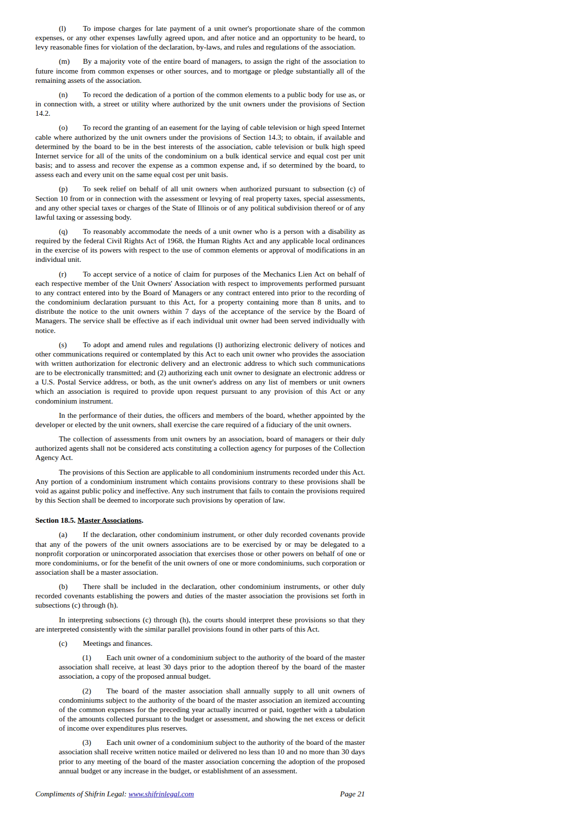(l) To impose charges for late payment of a unit owner's proportionate share of the common expenses, or any other expenses lawfully agreed upon, and after notice and an opportunity to be heard, to levy reasonable fines for violation of the declaration, by-laws, and rules and regulations of the association.
(m) By a majority vote of the entire board of managers, to assign the right of the association to future income from common expenses or other sources, and to mortgage or pledge substantially all of the remaining assets of the association.
(n) To record the dedication of a portion of the common elements to a public body for use as, or in connection with, a street or utility where authorized by the unit owners under the provisions of Section 14.2.
(o) To record the granting of an easement for the laying of cable television or high speed Internet cable where authorized by the unit owners under the provisions of Section 14.3; to obtain, if available and determined by the board to be in the best interests of the association, cable television or bulk high speed Internet service for all of the units of the condominium on a bulk identical service and equal cost per unit basis; and to assess and recover the expense as a common expense and, if so determined by the board, to assess each and every unit on the same equal cost per unit basis.
(p) To seek relief on behalf of all unit owners when authorized pursuant to subsection (c) of Section 10 from or in connection with the assessment or levying of real property taxes, special assessments, and any other special taxes or charges of the State of Illinois or of any political subdivision thereof or of any lawful taxing or assessing body.
(q) To reasonably accommodate the needs of a unit owner who is a person with a disability as required by the federal Civil Rights Act of 1968, the Human Rights Act and any applicable local ordinances in the exercise of its powers with respect to the use of common elements or approval of modifications in an individual unit.
(r) To accept service of a notice of claim for purposes of the Mechanics Lien Act on behalf of each respective member of the Unit Owners' Association with respect to improvements performed pursuant to any contract entered into by the Board of Managers or any contract entered into prior to the recording of the condominium declaration pursuant to this Act, for a property containing more than 8 units, and to distribute the notice to the unit owners within 7 days of the acceptance of the service by the Board of Managers. The service shall be effective as if each individual unit owner had been served individually with notice.
(s) To adopt and amend rules and regulations (l) authorizing electronic delivery of notices and other communications required or contemplated by this Act to each unit owner who provides the association with written authorization for electronic delivery and an electronic address to which such communications are to be electronically transmitted; and (2) authorizing each unit owner to designate an electronic address or a U.S. Postal Service address, or both, as the unit owner's address on any list of members or unit owners which an association is required to provide upon request pursuant to any provision of this Act or any condominium instrument.
In the performance of their duties, the officers and members of the board, whether appointed by the developer or elected by the unit owners, shall exercise the care required of a fiduciary of the unit owners.
The collection of assessments from unit owners by an association, board of managers or their duly authorized agents shall not be considered acts constituting a collection agency for purposes of the Collection Agency Act.
The provisions of this Section are applicable to all condominium instruments recorded under this Act. Any portion of a condominium instrument which contains provisions contrary to these provisions shall be void as against public policy and ineffective. Any such instrument that fails to contain the provisions required by this Section shall be deemed to incorporate such provisions by operation of law.
Section 18.5. Master Associations.
(a) If the declaration, other condominium instrument, or other duly recorded covenants provide that any of the powers of the unit owners associations are to be exercised by or may be delegated to a nonprofit corporation or unincorporated association that exercises those or other powers on behalf of one or more condominiums, or for the benefit of the unit owners of one or more condominiums, such corporation or association shall be a master association.
(b) There shall be included in the declaration, other condominium instruments, or other duly recorded covenants establishing the powers and duties of the master association the provisions set forth in subsections (c) through (h).
In interpreting subsections (c) through (h), the courts should interpret these provisions so that they are interpreted consistently with the similar parallel provisions found in other parts of this Act.
(c) Meetings and finances.
(1) Each unit owner of a condominium subject to the authority of the board of the master association shall receive, at least 30 days prior to the adoption thereof by the board of the master association, a copy of the proposed annual budget.
(2) The board of the master association shall annually supply to all unit owners of condominiums subject to the authority of the board of the master association an itemized accounting of the common expenses for the preceding year actually incurred or paid, together with a tabulation of the amounts collected pursuant to the budget or assessment, and showing the net excess or deficit of income over expenditures plus reserves.
(3) Each unit owner of a condominium subject to the authority of the board of the master association shall receive written notice mailed or delivered no less than 10 and no more than 30 days prior to any meeting of the board of the master association concerning the adoption of the proposed annual budget or any increase in the budget, or establishment of an assessment.
Compliments of Shifrin Legal: www.shifrinlegal.com
Page 21